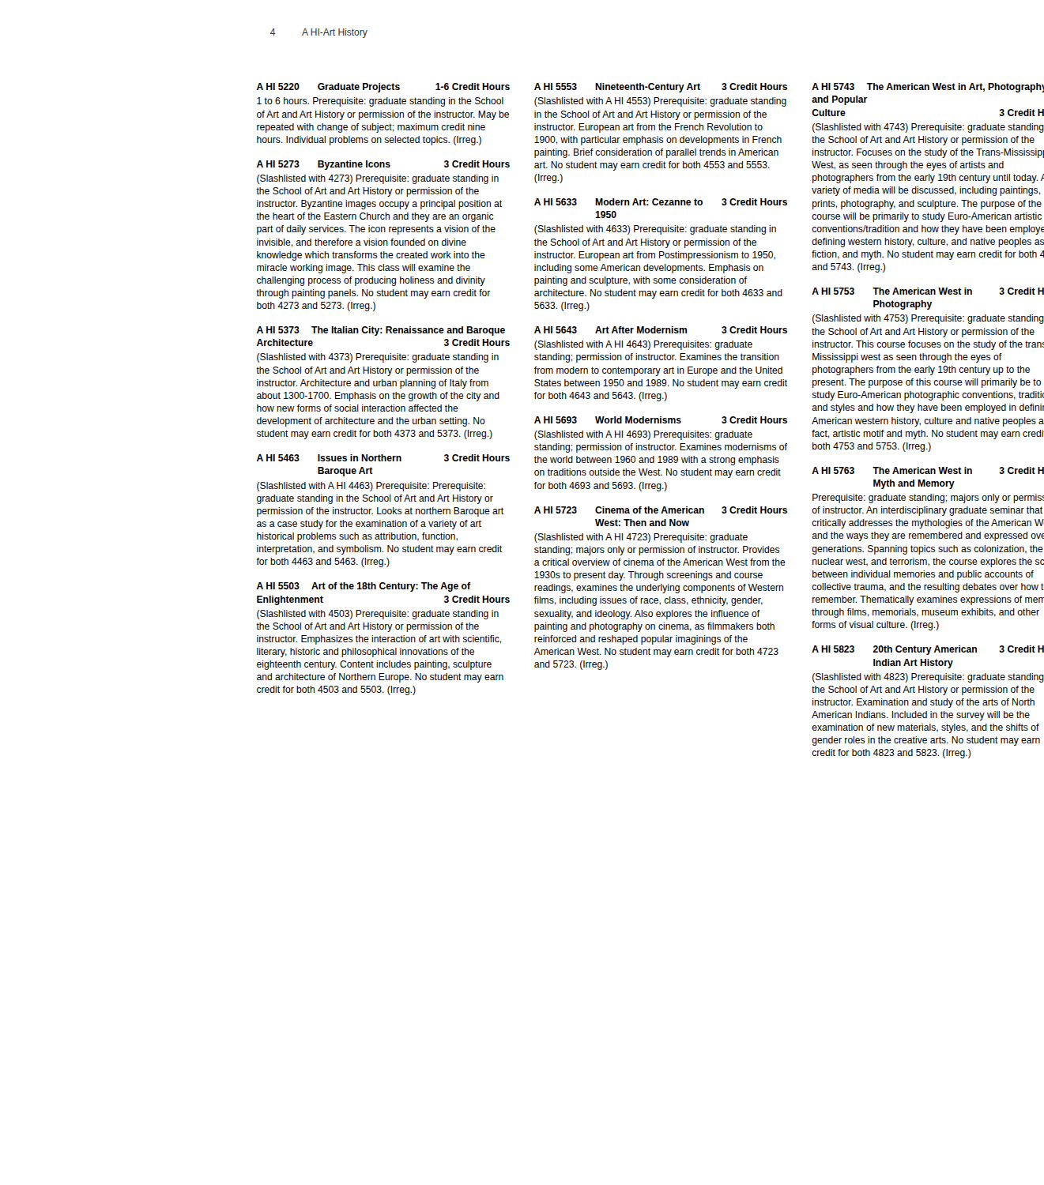4 A HI-Art History
A HI 5220 Graduate Projects 1-6 Credit Hours
1 to 6 hours. Prerequisite: graduate standing in the School of Art and Art History or permission of the instructor. May be repeated with change of subject; maximum credit nine hours. Individual problems on selected topics. (Irreg.)
A HI 5273 Byzantine Icons 3 Credit Hours
(Slashlisted with 4273) Prerequisite: graduate standing in the School of Art and Art History or permission of the instructor. Byzantine images occupy a principal position at the heart of the Eastern Church and they are an organic part of daily services. The icon represents a vision of the invisible, and therefore a vision founded on divine knowledge which transforms the created work into the miracle working image. This class will examine the challenging process of producing holiness and divinity through painting panels. No student may earn credit for both 4273 and 5273. (Irreg.)
A HI 5373 The Italian City: Renaissance and Baroque Architecture 3 Credit Hours
(Slashlisted with 4373) Prerequisite: graduate standing in the School of Art and Art History or permission of the instructor. Architecture and urban planning of Italy from about 1300-1700. Emphasis on the growth of the city and how new forms of social interaction affected the development of architecture and the urban setting. No student may earn credit for both 4373 and 5373. (Irreg.)
A HI 5463 Issues in Northern Baroque Art 3 Credit Hours
(Slashlisted with A HI 4463) Prerequisite: Prerequisite: graduate standing in the School of Art and Art History or permission of the instructor. Looks at northern Baroque art as a case study for the examination of a variety of art historical problems such as attribution, function, interpretation, and symbolism. No student may earn credit for both 4463 and 5463. (Irreg.)
A HI 5503 Art of the 18th Century: The Age of Enlightenment 3 Credit Hours
(Slashlisted with 4503) Prerequisite: graduate standing in the School of Art and Art History or permission of the instructor. Emphasizes the interaction of art with scientific, literary, historic and philosophical innovations of the eighteenth century. Content includes painting, sculpture and architecture of Northern Europe. No student may earn credit for both 4503 and 5503. (Irreg.)
A HI 5553 Nineteenth-Century Art 3 Credit Hours
(Slashlisted with A HI 4553) Prerequisite: graduate standing in the School of Art and Art History or permission of the instructor. European art from the French Revolution to 1900, with particular emphasis on developments in French painting. Brief consideration of parallel trends in American art. No student may earn credit for both 4553 and 5553. (Irreg.)
A HI 5633 Modern Art: Cezanne to 1950 3 Credit Hours
(Slashlisted with 4633) Prerequisite: graduate standing in the School of Art and Art History or permission of the instructor. European art from Postimpressionism to 1950, including some American developments. Emphasis on painting and sculpture, with some consideration of architecture. No student may earn credit for both 4633 and 5633. (Irreg.)
A HI 5643 Art After Modernism 3 Credit Hours
(Slashlisted with A HI 4643) Prerequisites: graduate standing; permission of instructor. Examines the transition from modern to contemporary art in Europe and the United States between 1950 and 1989. No student may earn credit for both 4643 and 5643. (Irreg.)
A HI 5693 World Modernisms 3 Credit Hours
(Slashlisted with A HI 4693) Prerequisites: graduate standing; permission of instructor. Examines modernisms of the world between 1960 and 1989 with a strong emphasis on traditions outside the West. No student may earn credit for both 4693 and 5693. (Irreg.)
A HI 5723 Cinema of the American West: Then and Now 3 Credit Hours
(Slashlisted with A HI 4723) Prerequisite: graduate standing; majors only or permission of instructor. Provides a critical overview of cinema of the American West from the 1930s to present day. Through screenings and course readings, examines the underlying components of Western films, including issues of race, class, ethnicity, gender, sexuality, and ideology. Also explores the influence of painting and photography on cinema, as filmmakers both reinforced and reshaped popular imaginings of the American West. No student may earn credit for both 4723 and 5723. (Irreg.)
A HI 5743 The American West in Art, Photography, and Popular Culture 3 Credit Hours
(Slashlisted with 4743) Prerequisite: graduate standing in the School of Art and Art History or permission of the instructor. Focuses on the study of the Trans-Mississippi West, as seen through the eyes of artists and photographers from the early 19th century until today. A variety of media will be discussed, including paintings, prints, photography, and sculpture. The purpose of the course will be primarily to study Euro-American artistic conventions/tradition and how they have been employed in defining western history, culture, and native peoples as fact, fiction, and myth. No student may earn credit for both 4743 and 5743. (Irreg.)
A HI 5753 The American West in Photography 3 Credit Hours
(Slashlisted with 4753) Prerequisite: graduate standing in the School of Art and Art History or permission of the instructor. This course focuses on the study of the trans-Mississippi west as seen through the eyes of photographers from the early 19th century up to the present. The purpose of this course will primarily be to study Euro-American photographic conventions, traditions, and styles and how they have been employed in defining American western history, culture and native peoples as fact, artistic motif and myth. No student may earn credit for both 4753 and 5753. (Irreg.)
A HI 5763 The American West in Myth and Memory 3 Credit Hours
Prerequisite: graduate standing; majors only or permission of instructor. An interdisciplinary graduate seminar that critically addresses the mythologies of the American West, and the ways they are remembered and expressed over generations. Spanning topics such as colonization, the nuclear west, and terrorism, the course explores the schism between individual memories and public accounts of collective trauma, and the resulting debates over how to remember. Thematically examines expressions of memory through films, memorials, museum exhibits, and other forms of visual culture. (Irreg.)
A HI 5823 20th Century American Indian Art History 3 Credit Hours
(Slashlisted with 4823) Prerequisite: graduate standing in the School of Art and Art History or permission of the instructor. Examination and study of the arts of North American Indians. Included in the survey will be the examination of new materials, styles, and the shifts of gender roles in the creative arts. No student may earn credit for both 4823 and 5823. (Irreg.)